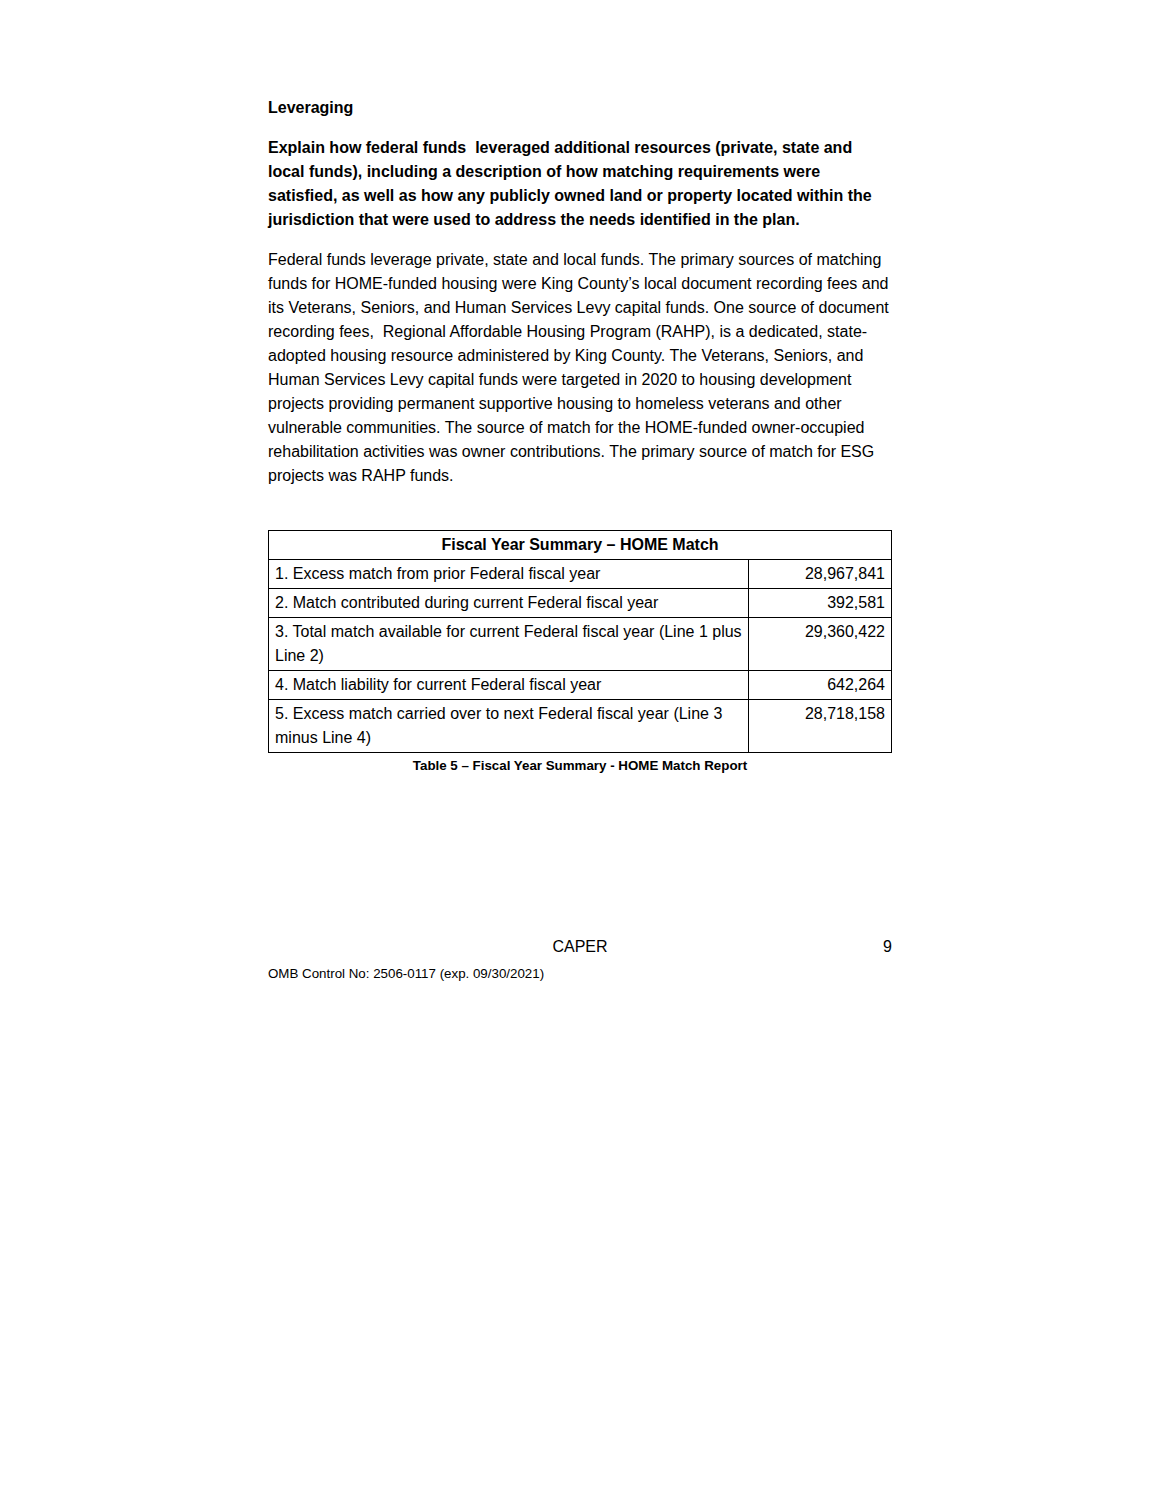Leveraging
Explain how federal funds leveraged additional resources (private, state and local funds), including a description of how matching requirements were satisfied, as well as how any publicly owned land or property located within the jurisdiction that were used to address the needs identified in the plan.
Federal funds leverage private, state and local funds. The primary sources of matching funds for HOME-funded housing were King County’s local document recording fees and its Veterans, Seniors, and Human Services Levy capital funds. One source of document recording fees, Regional Affordable Housing Program (RAHP), is a dedicated, state-adopted housing resource administered by King County. The Veterans, Seniors, and Human Services Levy capital funds were targeted in 2020 to housing development projects providing permanent supportive housing to homeless veterans and other vulnerable communities. The source of match for the HOME-funded owner-occupied rehabilitation activities was owner contributions. The primary source of match for ESG projects was RAHP funds.
| Fiscal Year Summary – HOME Match |
| --- |
| 1. Excess match from prior Federal fiscal year | 28,967,841 |
| 2. Match contributed during current Federal fiscal year | 392,581 |
| 3. Total match available for current Federal fiscal year (Line 1 plus Line 2) | 29,360,422 |
| 4. Match liability for current Federal fiscal year | 642,264 |
| 5. Excess match carried over to next Federal fiscal year (Line 3 minus Line 4) | 28,718,158 |
Table 5 – Fiscal Year Summary - HOME Match Report
CAPER 9
OMB Control No: 2506-0117 (exp. 09/30/2021)